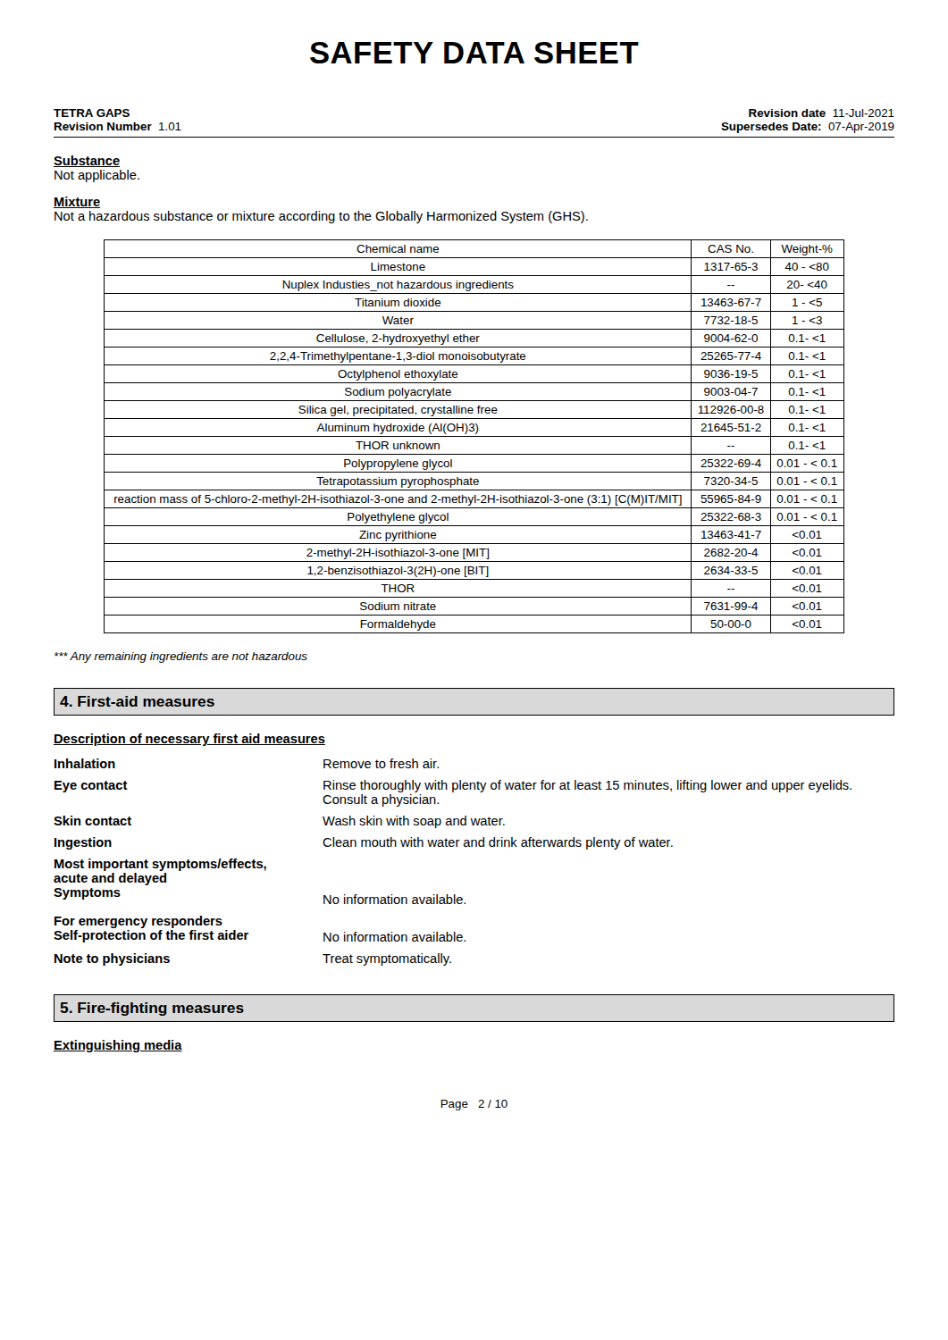SAFETY DATA SHEET
TETRA GAPS
Revision Number 1.01
Revision date 11-Jul-2021
Supersedes Date: 07-Apr-2019
Substance
Not applicable.
Mixture
Not a hazardous substance or mixture according to the Globally Harmonized System (GHS).
| Chemical name | CAS No. | Weight-% |
| --- | --- | --- |
| Limestone | 1317-65-3 | 40 - <80 |
| Nuplex Industies_not hazardous ingredients | -- | 20- <40 |
| Titanium dioxide | 13463-67-7 | 1 - <5 |
| Water | 7732-18-5 | 1 - <3 |
| Cellulose, 2-hydroxyethyl ether | 9004-62-0 | 0.1- <1 |
| 2,2,4-Trimethylpentane-1,3-diol monoisobutyrate | 25265-77-4 | 0.1- <1 |
| Octylphenol ethoxylate | 9036-19-5 | 0.1- <1 |
| Sodium polyacrylate | 9003-04-7 | 0.1- <1 |
| Silica gel, precipitated, crystalline free | 112926-00-8 | 0.1- <1 |
| Aluminum hydroxide (Al(OH)3) | 21645-51-2 | 0.1- <1 |
| THOR unknown | -- | 0.1- <1 |
| Polypropylene glycol | 25322-69-4 | 0.01 - < 0.1 |
| Tetrapotassium pyrophosphate | 7320-34-5 | 0.01 - < 0.1 |
| reaction mass of 5-chloro-2-methyl-2H-isothiazol-3-one and 2-methyl-2H-isothiazol-3-one (3:1) [C(M)IT/MIT] | 55965-84-9 | 0.01 - < 0.1 |
| Polyethylene glycol | 25322-68-3 | 0.01 - < 0.1 |
| Zinc pyrithione | 13463-41-7 | <0.01 |
| 2-methyl-2H-isothiazol-3-one [MIT] | 2682-20-4 | <0.01 |
| 1,2-benzisothiazol-3(2H)-one [BIT] | 2634-33-5 | <0.01 |
| THOR | -- | <0.01 |
| Sodium nitrate | 7631-99-4 | <0.01 |
| Formaldehyde | 50-00-0 | <0.01 |
*** Any remaining ingredients are not hazardous
4. First-aid measures
Description of necessary first aid measures
| Inhalation | Remove to fresh air. |
| Eye contact | Rinse thoroughly with plenty of water for at least 15 minutes, lifting lower and upper eyelids. Consult a physician. |
| Skin contact | Wash skin with soap and water. |
| Ingestion | Clean mouth with water and drink afterwards plenty of water. |
| Most important symptoms/effects, acute and delayed Symptoms | No information available. |
| For emergency responders Self-protection of the first aider | No information available. |
| Note to physicians | Treat symptomatically. |
5. Fire-fighting measures
Extinguishing media
Page 2 / 10